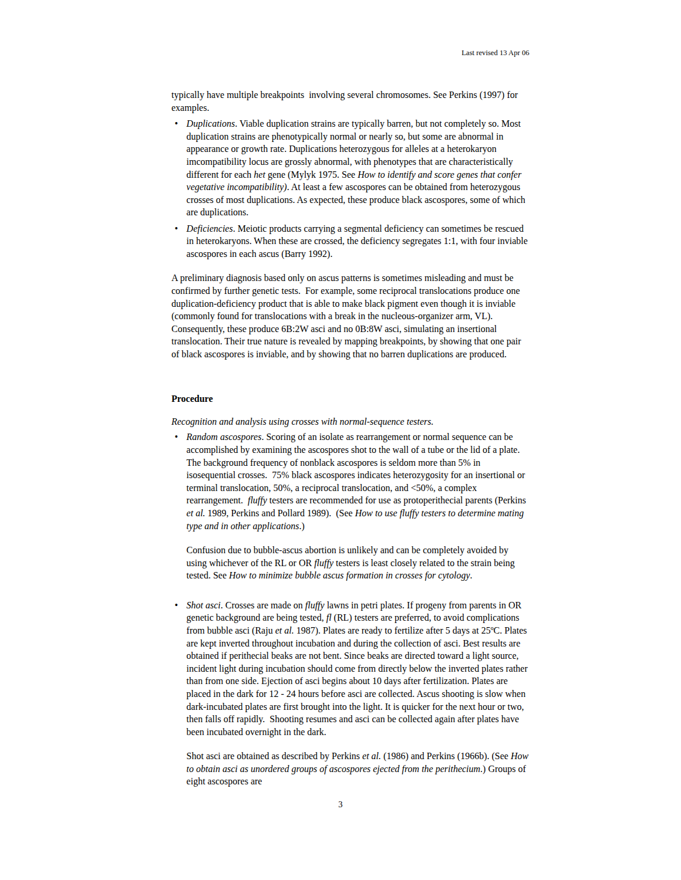Last revised 13 Apr 06
typically have multiple breakpoints involving several chromosomes. See Perkins (1997) for examples.
Duplications. Viable duplication strains are typically barren, but not completely so. Most duplication strains are phenotypically normal or nearly so, but some are abnormal in appearance or growth rate. Duplications heterozygous for alleles at a heterokaryon imcompatibility locus are grossly abnormal, with phenotypes that are characteristically different for each het gene (Mylyk 1975. See How to identify and score genes that confer vegetative incompatibility). At least a few ascospores can be obtained from heterozygous crosses of most duplications. As expected, these produce black ascospores, some of which are duplications.
Deficiencies. Meiotic products carrying a segmental deficiency can sometimes be rescued in heterokaryons. When these are crossed, the deficiency segregates 1:1, with four inviable ascospores in each ascus (Barry 1992).
A preliminary diagnosis based only on ascus patterns is sometimes misleading and must be confirmed by further genetic tests. For example, some reciprocal translocations produce one duplication-deficiency product that is able to make black pigment even though it is inviable (commonly found for translocations with a break in the nucleous-organizer arm, VL). Consequently, these produce 6B:2W asci and no 0B:8W asci, simulating an insertional translocation. Their true nature is revealed by mapping breakpoints, by showing that one pair of black ascospores is inviable, and by showing that no barren duplications are produced.
Procedure
Recognition and analysis using crosses with normal-sequence testers.
Random ascospores. Scoring of an isolate as rearrangement or normal sequence can be accomplished by examining the ascospores shot to the wall of a tube or the lid of a plate. The background frequency of nonblack ascospores is seldom more than 5% in isosequential crosses. 75% black ascospores indicates heterozygosity for an insertional or terminal translocation, 50%, a reciprocal translocation, and <50%, a complex rearrangement. fluffy testers are recommended for use as protoperithecial parents (Perkins et al. 1989, Perkins and Pollard 1989). (See How to use fluffy testers to determine mating type and in other applications.)
Confusion due to bubble-ascus abortion is unlikely and can be completely avoided by using whichever of the RL or OR fluffy testers is least closely related to the strain being tested. See How to minimize bubble ascus formation in crosses for cytology.
Shot asci. Crosses are made on fluffy lawns in petri plates. If progeny from parents in OR genetic background are being tested, fl (RL) testers are preferred, to avoid complications from bubble asci (Raju et al. 1987). Plates are ready to fertilize after 5 days at 25ºC. Plates are kept inverted throughout incubation and during the collection of asci. Best results are obtained if perithecial beaks are not bent. Since beaks are directed toward a light source, incident light during incubation should come from directly below the inverted plates rather than from one side. Ejection of asci begins about 10 days after fertilization. Plates are placed in the dark for 12 - 24 hours before asci are collected. Ascus shooting is slow when dark-incubated plates are first brought into the light. It is quicker for the next hour or two, then falls off rapidly. Shooting resumes and asci can be collected again after plates have been incubated overnight in the dark.
Shot asci are obtained as described by Perkins et al. (1986) and Perkins (1966b). (See How to obtain asci as unordered groups of ascospores ejected from the perithecium.) Groups of eight ascospores are
3